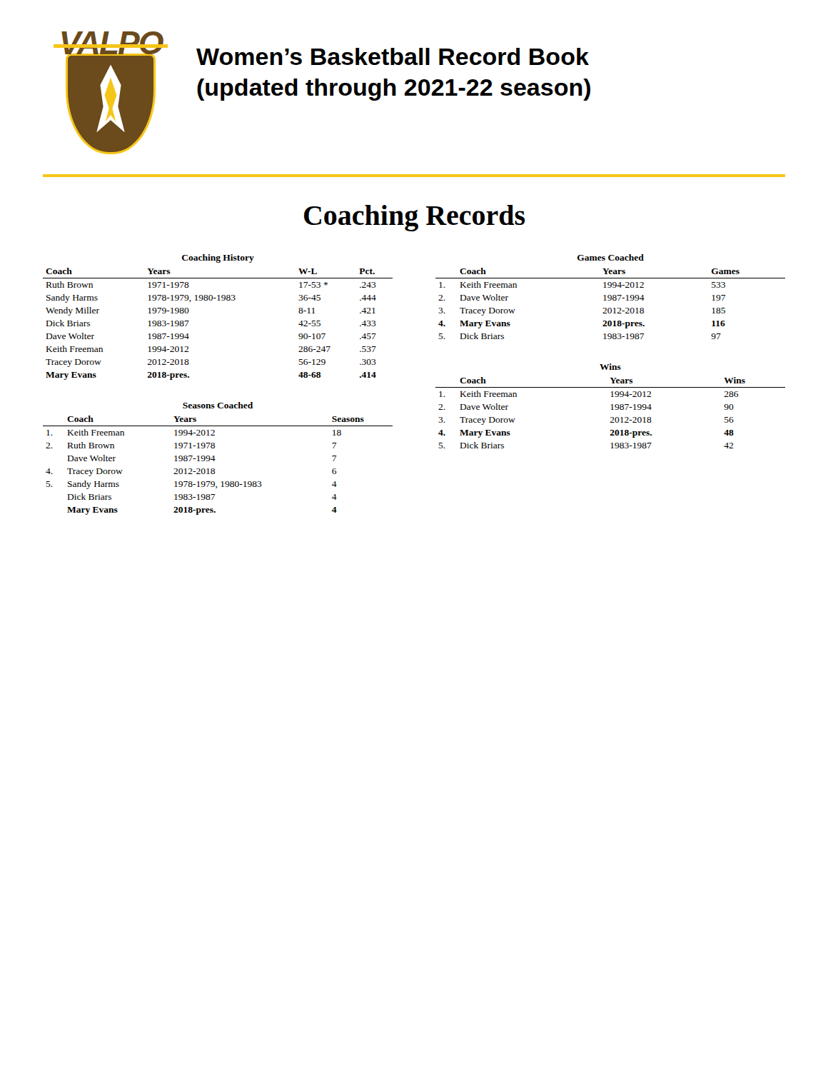VALPO
Women’s Basketball Record Book
(updated through 2021-22 season)
Coaching Records
Coaching History
| Coach | Years | W-L | Pct. |
| --- | --- | --- | --- |
| Ruth Brown | 1971-1978 | 17-53 * | .243 |
| Sandy Harms | 1978-1979, 1980-1983 | 36-45 | .444 |
| Wendy Miller | 1979-1980 | 8-11 | .421 |
| Dick Briars | 1983-1987 | 42-55 | .433 |
| Dave Wolter | 1987-1994 | 90-107 | .457 |
| Keith Freeman | 1994-2012 | 286-247 | .537 |
| Tracey Dorow | 2012-2018 | 56-129 | .303 |
| Mary Evans | 2018-pres. | 48-68 | .414 |
Seasons Coached
| | Coach | Years | Seasons |
| --- | --- | --- | --- |
| 1. | Keith Freeman | 1994-2012 | 18 |
| 2. | Ruth Brown | 1971-1978 | 7 |
| | Dave Wolter | 1987-1994 | 7 |
| 4. | Tracey Dorow | 2012-2018 | 6 |
| 5. | Sandy Harms | 1978-1979, 1980-1983 | 4 |
| | Dick Briars | 1983-1987 | 4 |
| | Mary Evans | 2018-pres. | 4 |
Games Coached
| | Coach | Years | Games |
| --- | --- | --- | --- |
| 1. | Keith Freeman | 1994-2012 | 533 |
| 2. | Dave Wolter | 1987-1994 | 197 |
| 3. | Tracey Dorow | 2012-2018 | 185 |
| 4. | Mary Evans | 2018-pres. | 116 |
| 5. | Dick Briars | 1983-1987 | 97 |
Wins
| | Coach | Years | Wins |
| --- | --- | --- | --- |
| 1. | Keith Freeman | 1994-2012 | 286 |
| 2. | Dave Wolter | 1987-1994 | 90 |
| 3. | Tracey Dorow | 2012-2018 | 56 |
| 4. | Mary Evans | 2018-pres. | 48 |
| 5. | Dick Briars | 1983-1987 | 42 |